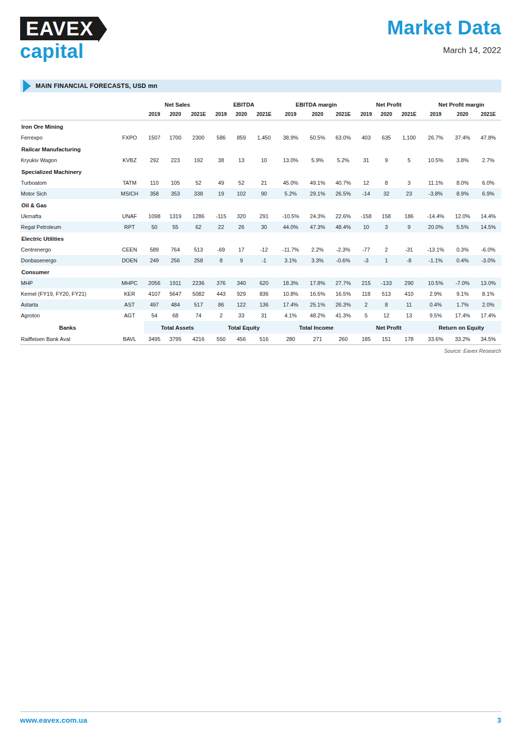EAVEX capital
Market Data
March 14, 2022
MAIN FINANCIAL FORECASTS, USD mn
| | | Net Sales | EBITDA | EBITDA margin | Net Profit | Net Profit margin |
| --- | --- | --- | --- | --- | --- | --- |
| | | 2019 | 2020 | 2021E | 2019 | 2020 | 2021E | 2019 | 2020 | 2021E | 2019 | 2020 | 2021E | 2019 | 2020 | 2021E |
| Iron Ore Mining |
| Ferrexpo | FXPO | 1507 | 1700 | 2300 | 586 | 859 | 1,450 | 38.9% | 50.5% | 63.0% | 403 | 635 | 1,100 | 26.7% | 37.4% | 47.8% |
| Railcar Manufacturing |
| Kryukiv Wagon | KVBZ | 292 | 223 | 192 | 38 | 13 | 10 | 13.0% | 5.9% | 5.2% | 31 | 9 | 5 | 10.5% | 3.8% | 2.7% |
| Specialized Machinery |
| Turboatom | TATM | 110 | 105 | 52 | 49 | 52 | 21 | 45.0% | 49.1% | 40.7% | 12 | 8 | 3 | 11.1% | 8.0% | 6.0% |
| Motor Sich | MSICH | 358 | 353 | 338 | 19 | 102 | 90 | 5.2% | 29.1% | 26.5% | -14 | 32 | 23 | -3.8% | 8.9% | 6.9% |
| Oil & Gas |
| Ukrnafta | UNAF | 1098 | 1319 | 1286 | -115 | 320 | 291 | -10.5% | 24.3% | 22.6% | -158 | 158 | 186 | -14.4% | 12.0% | 14.4% |
| Regal Petroleum | RPT | 50 | 55 | 62 | 22 | 26 | 30 | 44.0% | 47.3% | 48.4% | 10 | 3 | 9 | 20.0% | 5.5% | 14.5% |
| Electric Utilities |
| Centrenergo | CEEN | 589 | 764 | 513 | -69 | 17 | -12 | -11.7% | 2.2% | -2.3% | -77 | 2 | -31 | -13.1% | 0.3% | -6.0% |
| Donbasenergo | DOEN | 249 | 256 | 258 | 8 | 9 | -1 | 3.1% | 3.3% | -0.6% | -3 | 1 | -8 | -1.1% | 0.4% | -3.0% |
| Consumer |
| MHP | MHPC | 2056 | 1911 | 2236 | 376 | 340 | 620 | 18.3% | 17.8% | 27.7% | 215 | -133 | 290 | 10.5% | -7.0% | 13.0% |
| Kernel (FY19, FY20, FY21) | KER | 4107 | 5647 | 5082 | 443 | 929 | 836 | 10.8% | 16.5% | 16.5% | 118 | 513 | 410 | 2.9% | 9.1% | 8.1% |
| Astarta | AST | 497 | 484 | 517 | 86 | 122 | 136 | 17.4% | 25.1% | 26.3% | 2 | 8 | 11 | 0.4% | 1.7% | 2.0% |
| Agroton | AGT | 54 | 68 | 74 | 2 | 33 | 31 | 4.1% | 48.2% | 41.3% | 5 | 12 | 13 | 9.5% | 17.4% | 17.4% |
| Banks | | Total Assets | Total Equity | Total Income | Net Profit | Return on Equity |
| Raiffeisen Bank Aval | BAVL | 3495 | 3795 | 4216 | 550 | 456 | 516 | 280 | 271 | 260 | 185 | 151 | 178 | 33.6% | 33.2% | 34.5% |
Source: Eavex Research
www.eavex.com.ua
3